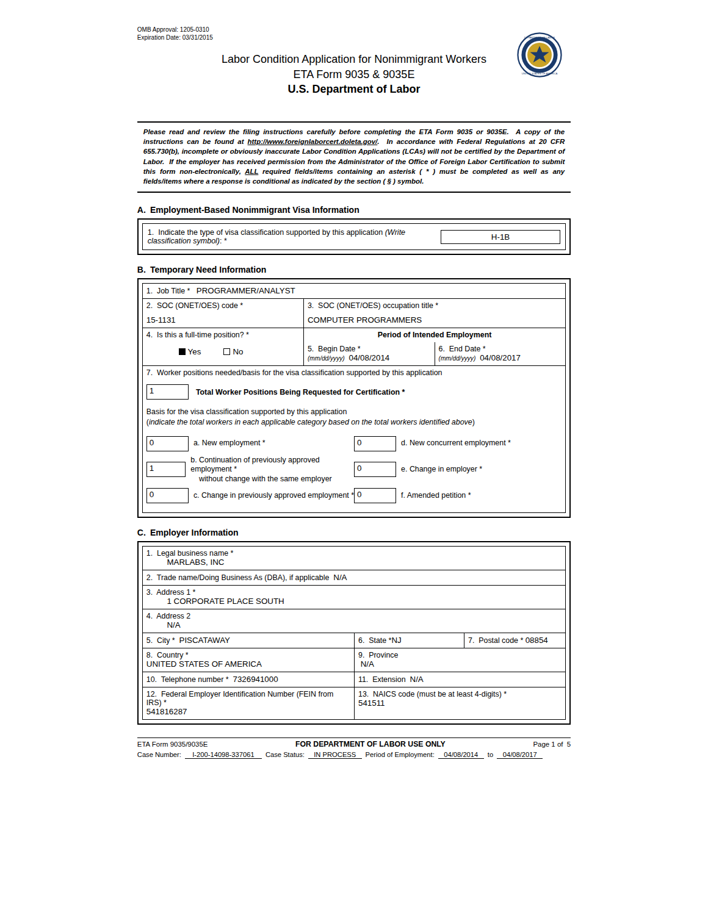OMB Approval: 1205-0310
Expiration Date: 03/31/2015
DEPARTMENT OF LABOR UNITED STATES OF AMERICA
Labor Condition Application for Nonimmigrant Workers
ETA Form 9035 & 9035E
U.S. Department of Labor
Please read and review the filing instructions carefully before completing the ETA Form 9035 or 9035E. A copy of the instructions can be found at http://www.foreignlaborcert.doleta.gov/. In accordance with Federal Regulations at 20 CFR 655.730(b), incomplete or obviously inaccurate Labor Condition Applications (LCAs) will not be certified by the Department of Labor. If the employer has received permission from the Administrator of the Office of Foreign Labor Certification to submit this form non-electronically, ALL required fields/items containing an asterisk ( * ) must be completed as well as any fields/items where a response is conditional as indicated by the section ( § ) symbol.
A. Employment-Based Nonimmigrant Visa Information
1. Indicate the type of visa classification supported by this application (Write classification symbol): *
H-1B
B. Temporary Need Information
1. Job Title * PROGRAMMER/ANALYST
2. SOC (ONET/OES) code *
3. SOC (ONET/OES) occupation title *
15-1131
COMPUTER PROGRAMMERS
4. Is this a full-time position? *
Period of Intended Employment
Yes No
5. Begin Date *
(mm/dd/yyyy) 04/08/2014
6. End Date *
(mm/dd/yyyy) 04/08/2017
7. Worker positions needed/basis for the visa classification supported by this application
1 Total Worker Positions Being Requested for Certification *
Basis for the visa classification supported by this application
(indicate the total workers in each applicable category based on the total workers identified above)
0 a. New employment *
0 d. New concurrent employment *
1 b. Continuation of previously approved employment *
without change with the same employer
0 e. Change in employer *
0 c. Change in previously approved employment *
0 f. Amended petition *
C. Employer Information
1. Legal business name *
MARLABS, INC
2. Trade name/Doing Business As (DBA), if applicable N/A
3. Address 1 *
1 CORPORATE PLACE SOUTH
4. Address 2
N/A
5. City * PISCATAWAY
6. State *NJ
7. Postal code * 08854
8. Country *
UNITED STATES OF AMERICA
9. Province
N/A
10. Telephone number * 7326941000
11. Extension N/A
12. Federal Employer Identification Number (FEIN from IRS) *
541816287
13. NAICS code (must be at least 4-digits) *
541511
ETA Form 9035/9035E
FOR DEPARTMENT OF LABOR USE ONLY
Page 1 of 5
Case Number: I-200-14098-337061 Case Status: IN PROCESS Period of Employment: 04/08/2014 to 04/08/2017